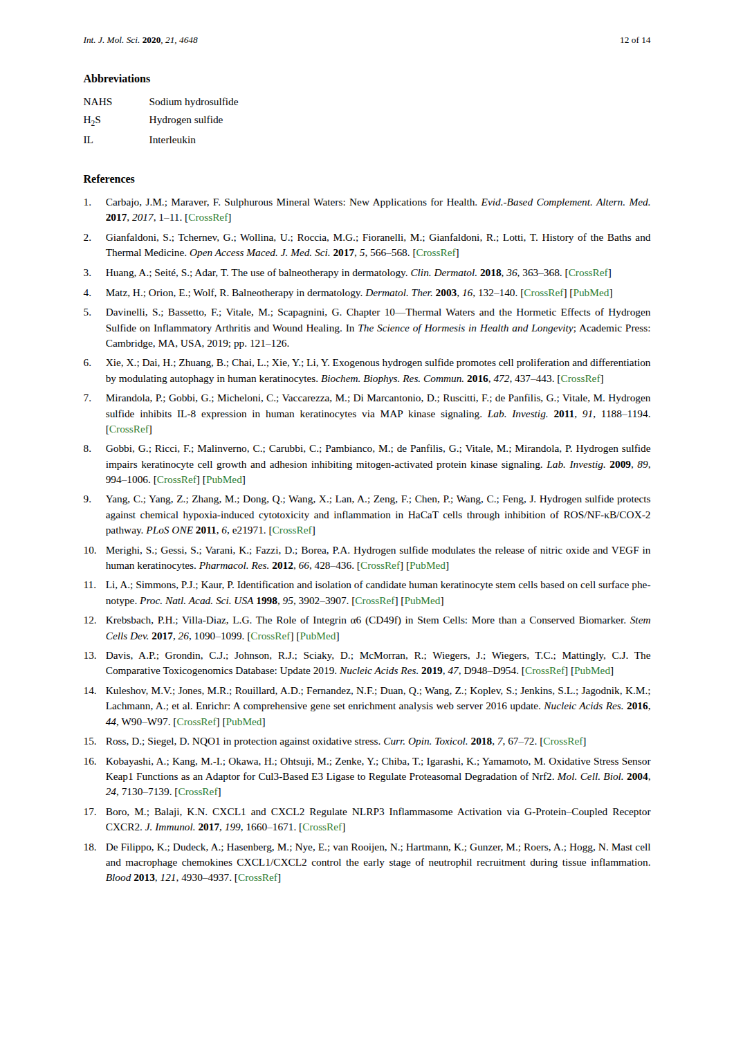Int. J. Mol. Sci. 2020, 21, 4648
12 of 14
Abbreviations
NAHS
Sodium hydrosulfide
H2S
Hydrogen sulfide
IL
Interleukin
References
Carbajo, J.M.; Maraver, F. Sulphurous Mineral Waters: New Applications for Health. Evid.-Based Complement. Altern. Med. 2017, 2017, 1–11. [CrossRef]
Gianfaldoni, S.; Tchernev, G.; Wollina, U.; Roccia, M.G.; Fioranelli, M.; Gianfaldoni, R.; Lotti, T. History of the Baths and Thermal Medicine. Open Access Maced. J. Med. Sci. 2017, 5, 566–568. [CrossRef]
Huang, A.; Seité, S.; Adar, T. The use of balneotherapy in dermatology. Clin. Dermatol. 2018, 36, 363–368. [CrossRef]
Matz, H.; Orion, E.; Wolf, R. Balneotherapy in dermatology. Dermatol. Ther. 2003, 16, 132–140. [CrossRef] [PubMed]
Davinelli, S.; Bassetto, F.; Vitale, M.; Scapagnini, G. Chapter 10—Thermal Waters and the Hormetic Effects of Hydrogen Sulfide on Inflammatory Arthritis and Wound Healing. In The Science of Hormesis in Health and Longevity; Academic Press: Cambridge, MA, USA, 2019; pp. 121–126.
Xie, X.; Dai, H.; Zhuang, B.; Chai, L.; Xie, Y.; Li, Y. Exogenous hydrogen sulfide promotes cell proliferation and differentiation by modulating autophagy in human keratinocytes. Biochem. Biophys. Res. Commun. 2016, 472, 437–443. [CrossRef]
Mirandola, P.; Gobbi, G.; Micheloni, C.; Vaccarezza, M.; Di Marcantonio, D.; Ruscitti, F.; de Panfilis, G.; Vitale, M. Hydrogen sulfide inhibits IL-8 expression in human keratinocytes via MAP kinase signaling. Lab. Investig. 2011, 91, 1188–1194. [CrossRef]
Gobbi, G.; Ricci, F.; Malinverno, C.; Carubbi, C.; Pambianco, M.; de Panfilis, G.; Vitale, M.; Mirandola, P. Hydrogen sulfide impairs keratinocyte cell growth and adhesion inhibiting mitogen-activated protein kinase signaling. Lab. Investig. 2009, 89, 994–1006. [CrossRef] [PubMed]
Yang, C.; Yang, Z.; Zhang, M.; Dong, Q.; Wang, X.; Lan, A.; Zeng, F.; Chen, P.; Wang, C.; Feng, J. Hydrogen sulfide protects against chemical hypoxia-induced cytotoxicity and inflammation in HaCaT cells through inhibition of ROS/NF-κB/COX-2 pathway. PLoS ONE 2011, 6, e21971. [CrossRef]
Merighi, S.; Gessi, S.; Varani, K.; Fazzi, D.; Borea, P.A. Hydrogen sulfide modulates the release of nitric oxide and VEGF in human keratinocytes. Pharmacol. Res. 2012, 66, 428–436. [CrossRef] [PubMed]
Li, A.; Simmons, P.J.; Kaur, P. Identification and isolation of candidate human keratinocyte stem cells based on cell surface phenotype. Proc. Natl. Acad. Sci. USA 1998, 95, 3902–3907. [CrossRef] [PubMed]
Krebsbach, P.H.; Villa-Diaz, L.G. The Role of Integrin α6 (CD49f) in Stem Cells: More than a Conserved Biomarker. Stem Cells Dev. 2017, 26, 1090–1099. [CrossRef] [PubMed]
Davis, A.P.; Grondin, C.J.; Johnson, R.J.; Sciaky, D.; McMorran, R.; Wiegers, J.; Wiegers, T.C.; Mattingly, C.J. The Comparative Toxicogenomics Database: Update 2019. Nucleic Acids Res. 2019, 47, D948–D954. [CrossRef] [PubMed]
Kuleshov, M.V.; Jones, M.R.; Rouillard, A.D.; Fernandez, N.F.; Duan, Q.; Wang, Z.; Koplev, S.; Jenkins, S.L.; Jagodnik, K.M.; Lachmann, A.; et al. Enrichr: A comprehensive gene set enrichment analysis web server 2016 update. Nucleic Acids Res. 2016, 44, W90–W97. [CrossRef] [PubMed]
Ross, D.; Siegel, D. NQO1 in protection against oxidative stress. Curr. Opin. Toxicol. 2018, 7, 67–72. [CrossRef]
Kobayashi, A.; Kang, M.-I.; Okawa, H.; Ohtsuji, M.; Zenke, Y.; Chiba, T.; Igarashi, K.; Yamamoto, M. Oxidative Stress Sensor Keap1 Functions as an Adaptor for Cul3-Based E3 Ligase to Regulate Proteasomal Degradation of Nrf2. Mol. Cell. Biol. 2004, 24, 7130–7139. [CrossRef]
Boro, M.; Balaji, K.N. CXCL1 and CXCL2 Regulate NLRP3 Inflammasome Activation via G-Protein–Coupled Receptor CXCR2. J. Immunol. 2017, 199, 1660–1671. [CrossRef]
De Filippo, K.; Dudeck, A.; Hasenberg, M.; Nye, E.; van Rooijen, N.; Hartmann, K.; Gunzer, M.; Roers, A.; Hogg, N. Mast cell and macrophage chemokines CXCL1/CXCL2 control the early stage of neutrophil recruitment during tissue inflammation. Blood 2013, 121, 4930–4937. [CrossRef]